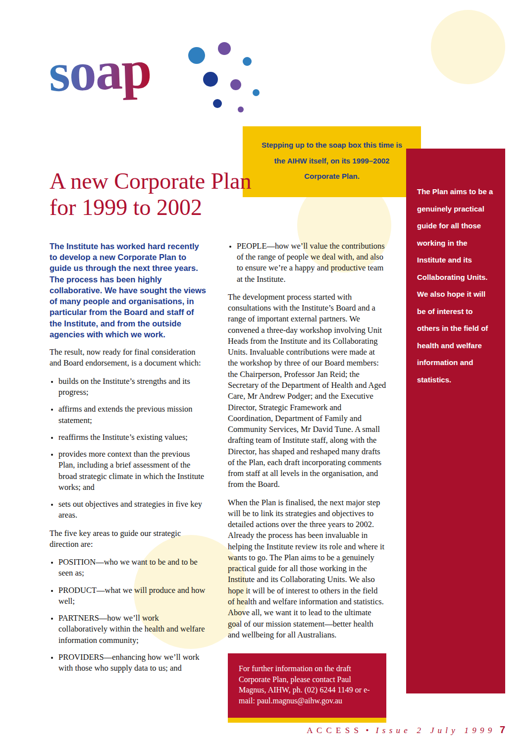soapbox
Stepping up to the soap box this time is the AIHW itself, on its 1999–2002 Corporate Plan.
The Plan aims to be a genuinely practical guide for all those working in the Institute and its Collaborating Units. We also hope it will be of interest to others in the field of health and welfare information and statistics.
A new Corporate Plan
for 1999 to 2002
The Institute has worked hard recently to develop a new Corporate Plan to guide us through the next three years. The process has been highly collaborative. We have sought the views of many people and organisations, in particular from the Board and staff of the Institute, and from the outside agencies with which we work.
The result, now ready for final consideration and Board endorsement, is a document which:
builds on the Institute’s strengths and its progress;
affirms and extends the previous mission statement;
reaffirms the Institute’s existing values;
provides more context than the previous Plan, including a brief assessment of the broad strategic climate in which the Institute works; and
sets out objectives and strategies in five key areas.
The five key areas to guide our strategic direction are:
POSITION—who we want to be and to be seen as;
PRODUCT—what we will produce and how well;
PARTNERS—how we’ll work collaboratively within the health and welfare information community;
PROVIDERS—enhancing how we’ll work with those who supply data to us; and
PEOPLE—how we’ll value the contributions of the range of people we deal with, and also to ensure we’re a happy and productive team at the Institute.
The development process started with consultations with the Institute’s Board and a range of important external partners. We convened a three-day workshop involving Unit Heads from the Institute and its Collaborating Units. Invaluable contributions were made at the workshop by three of our Board members: the Chairperson, Professor Jan Reid; the Secretary of the Department of Health and Aged Care, Mr Andrew Podger; and the Executive Director, Strategic Framework and Coordination, Department of Family and Community Services, Mr David Tune. A small drafting team of Institute staff, along with the Director, has shaped and reshaped many drafts of the Plan, each draft incorporating comments from staff at all levels in the organisation, and from the Board.
When the Plan is finalised, the next major step will be to link its strategies and objectives to detailed actions over the three years to 2002. Already the process has been invaluable in helping the Institute review its role and where it wants to go. The Plan aims to be a genuinely practical guide for all those working in the Institute and its Collaborating Units. We also hope it will be of interest to others in the field of health and welfare information and statistics. Above all, we want it to lead to the ultimate goal of our mission statement—better health and wellbeing for all Australians.
For further information on the draft Corporate Plan, please contact Paul Magnus, AIHW, ph. (02) 6244 1149 or e-mail: paul.magnus@aihw.gov.au
A C C E S S • I s s u e 2 J u l y 1 9 9 97